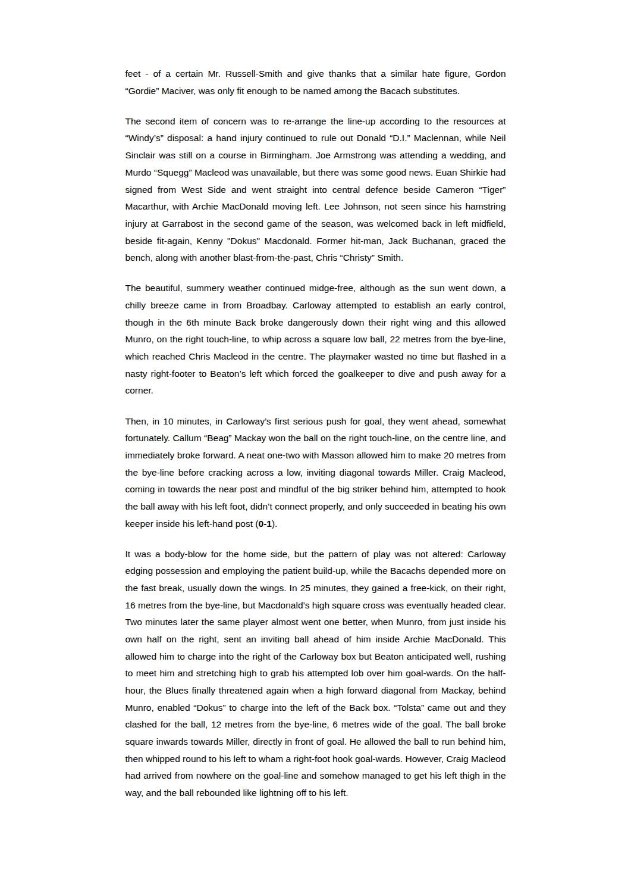feet - of a certain Mr. Russell-Smith and give thanks that a similar hate figure, Gordon “Gordie” Maciver, was only fit enough to be named among the Bacach substitutes.
The second item of concern was to re-arrange the line-up according to the resources at “Windy’s” disposal: a hand injury continued to rule out Donald “D.I.” Maclennan, while Neil Sinclair was still on a course in Birmingham. Joe Armstrong was attending a wedding, and Murdo “Squegg” Macleod was unavailable, but there was some good news. Euan Shirkie had signed from West Side and went straight into central defence beside Cameron “Tiger” Macarthur, with Archie MacDonald moving left. Lee Johnson, not seen since his hamstring injury at Garrabost in the second game of the season, was welcomed back in left midfield, beside fit-again, Kenny "Dokus" Macdonald. Former hit-man, Jack Buchanan, graced the bench, along with another blast-from-the-past, Chris “Christy” Smith.
The beautiful, summery weather continued midge-free, although as the sun went down, a chilly breeze came in from Broadbay. Carloway attempted to establish an early control, though in the 6th minute Back broke dangerously down their right wing and this allowed Munro, on the right touch-line, to whip across a square low ball, 22 metres from the bye-line, which reached Chris Macleod in the centre. The playmaker wasted no time but flashed in a nasty right-footer to Beaton’s left which forced the goalkeeper to dive and push away for a corner.
Then, in 10 minutes, in Carloway’s first serious push for goal, they went ahead, somewhat fortunately. Callum “Beag” Mackay won the ball on the right touch-line, on the centre line, and immediately broke forward. A neat one-two with Masson allowed him to make 20 metres from the bye-line before cracking across a low, inviting diagonal towards Miller. Craig Macleod, coming in towards the near post and mindful of the big striker behind him, attempted to hook the ball away with his left foot, didn’t connect properly, and only succeeded in beating his own keeper inside his left-hand post (0-1).
It was a body-blow for the home side, but the pattern of play was not altered: Carloway edging possession and employing the patient build-up, while the Bacachs depended more on the fast break, usually down the wings. In 25 minutes, they gained a free-kick, on their right, 16 metres from the bye-line, but Macdonald’s high square cross was eventually headed clear. Two minutes later the same player almost went one better, when Munro, from just inside his own half on the right, sent an inviting ball ahead of him inside Archie MacDonald. This allowed him to charge into the right of the Carloway box but Beaton anticipated well, rushing to meet him and stretching high to grab his attempted lob over him goal-wards. On the half-hour, the Blues finally threatened again when a high forward diagonal from Mackay, behind Munro, enabled “Dokus” to charge into the left of the Back box. “Tolsta” came out and they clashed for the ball, 12 metres from the bye-line, 6 metres wide of the goal. The ball broke square inwards towards Miller, directly in front of goal. He allowed the ball to run behind him, then whipped round to his left to wham a right-foot hook goal-wards. However, Craig Macleod had arrived from nowhere on the goal-line and somehow managed to get his left thigh in the way, and the ball rebounded like lightning off to his left.